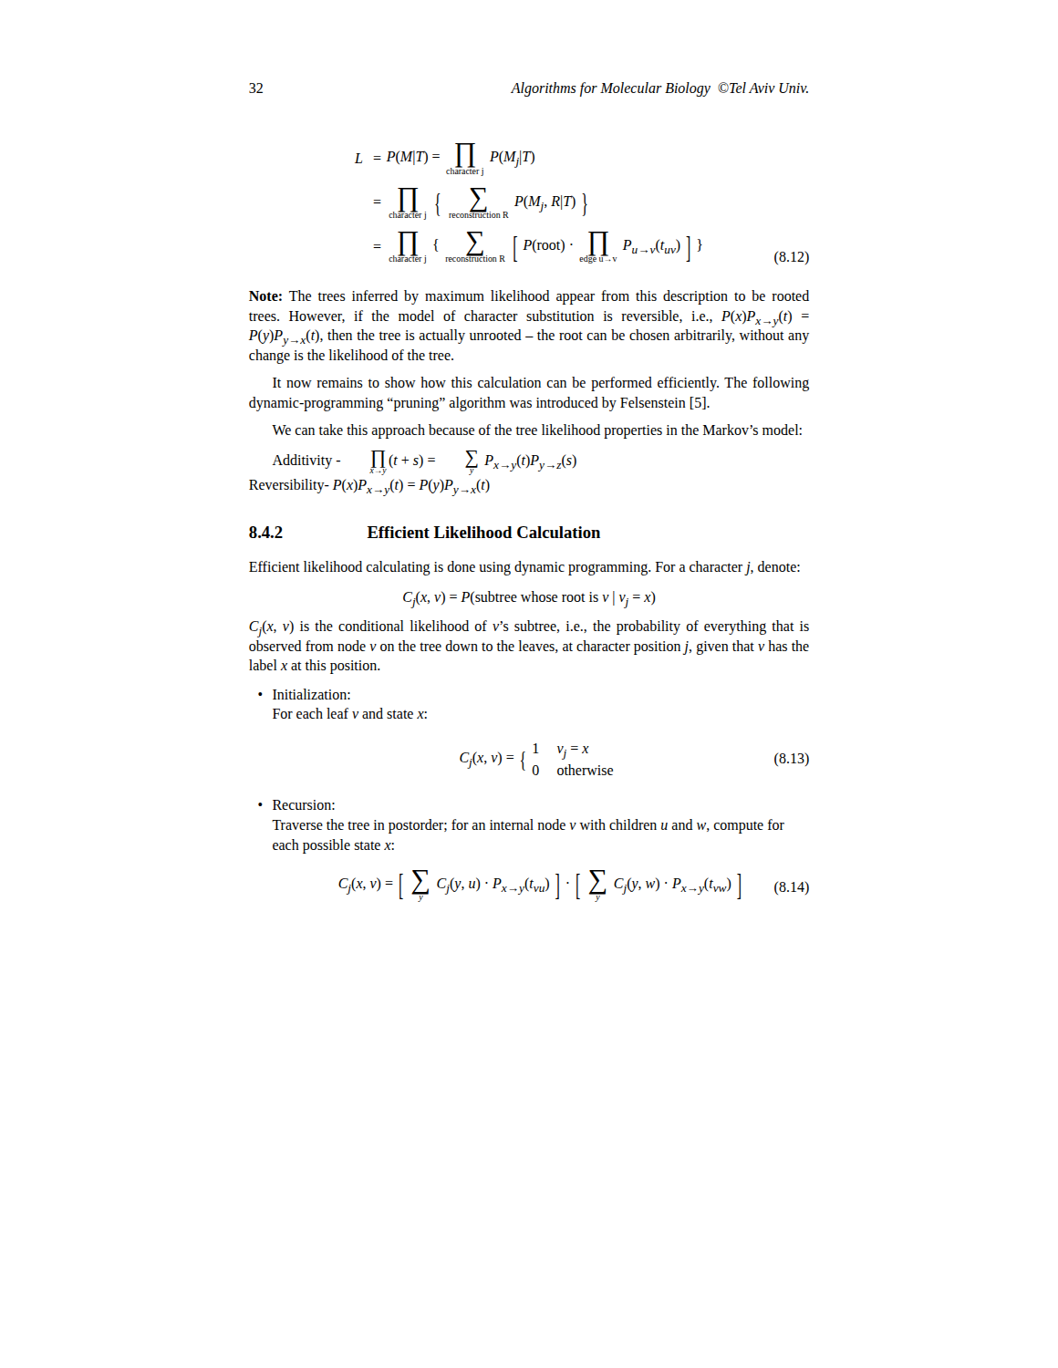32
Algorithms for Molecular Biology ©Tel Aviv Univ.
(8.12)
L
=
P(M|T) = ∏character j P(Mj|T)
=
∏character j { ∑reconstruction R P(Mj, R|T) }
=
∏character j { ∑reconstruction R [ P(root) · ∏edge u→v Pu→v(tuv) ] }
Note: The trees inferred by maximum likelihood appear from this description to be rooted trees. However, if the model of character substitution is reversible, i.e., P(x)Px→y(t) = P(y)Py→x(t), then the tree is actually unrooted – the root can be chosen arbitrarily, without any change is the likelihood of the tree.
It now remains to show how this calculation can be performed efficiently. The following dynamic-programming “pruning” algorithm was introduced by Felsenstein [5].
We can take this approach because of the tree likelihood properties in the Markov’s model:
Additivity - ∏x→y(t + s) = ∑y Px→y(t)Py→z(s)
Reversibility- P(x)Px→y(t) = P(y)Py→x(t)
8.4.2 Efficient Likelihood Calculation
Efficient likelihood calculating is done using dynamic programming. For a character j, denote:
Cj(x, v) = P(subtree whose root is v | vj = x)
Cj(x, v) is the conditional likelihood of v’s subtree, i.e., the probability of everything that is observed from node v on the tree down to the leaves, at character position j, given that v has the label x at this position.
Initialization:
For each leaf v and state x:
(8.13)
Cj(x, v) = { 1 vj = x 0 otherwise
Recursion:
Traverse the tree in postorder; for an internal node v with children u and w, compute for each possible state x:
(8.14)
Cj(x, v) = [ ∑y Cj(y, u) · Px→y(tvu) ] · [ ∑y Cj(y, w) · Px→y(tvw) ]